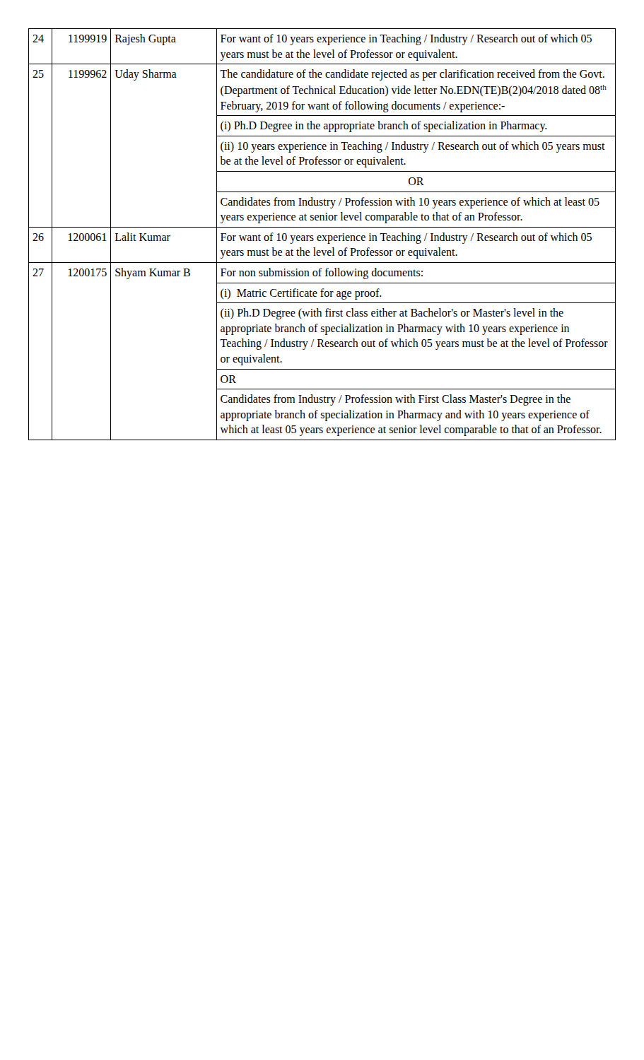| 24 | 1199919 | Rajesh Gupta | For want of 10 years experience in Teaching / Industry / Research out of which 05 years must be at the level of Professor or equivalent. |
| 25 | 1199962 | Uday Sharma | / The candidature of the candidate rejected as per clarification received from the Govt. (Department of Technical Education) vide letter No.EDN(TE)B(2)04/2018 dated 08 th February, 2019 for want of following documents / experience:- / / (i) Ph.D Degree in the appropriate branch of specialization in Pharmacy. / / (ii) 10 years experience in Teaching / Industry / Research out of which 05 years must be at the level of Professor or equivalent. / / OR / / Candidates from Industry / Profession with 10 years experience of which at least 05 years experience at senior level comparable to that of an Professor. / |
| 26 | 1200061 | Lalit Kumar | For want of 10 years experience in Teaching / Industry / Research out of which 05 years must be at the level of Professor or equivalent. |
| 27 | 1200175 | Shyam Kumar B | / For non submission of following documents: / / (i) Matric Certificate for age proof. / / (ii) Ph.D Degree (with first class either at Bachelor's or Master's level in the appropriate branch of specialization in Pharmacy with 10 years experience in Teaching / Industry / Research out of which 05 years must be at the level of Professor or equivalent. / / OR / / Candidates from Industry / Profession with First Class Master's Degree in the appropriate branch of specialization in Pharmacy and with 10 years experience of which at least 05 years experience at senior level comparable to that of an Professor. / |